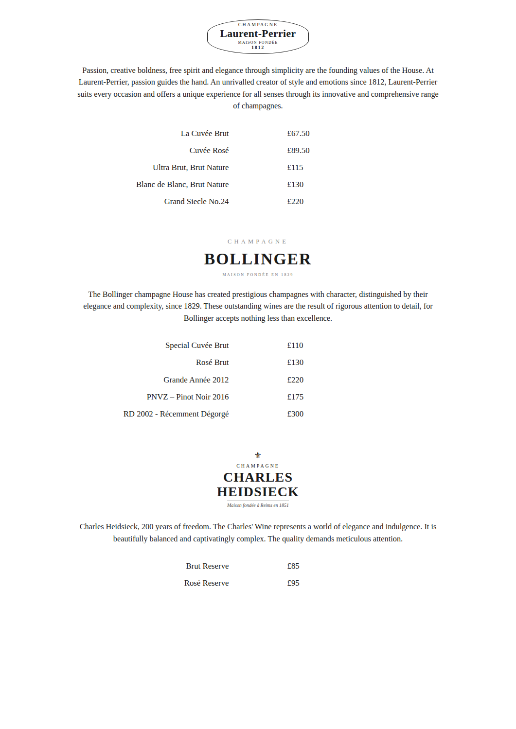Champagne
Laurent-Perrier
Maison Fondée
1812
Passion, creative boldness, free spirit and elegance through simplicity are the founding values of the House. At Laurent-Perrier, passion guides the hand. An unrivalled creator of style and emotions since 1812, Laurent-Perrier suits every occasion and offers a unique experience for all senses through its innovative and comprehensive range of champagnes.
| La Cuvée Brut | £67.50 |
| Cuvée Rosé | £89.50 |
| Ultra Brut, Brut Nature | £115 |
| Blanc de Blanc, Brut Nature | £130 |
| Grand Siecle No.24 | £220 |
Champagne
BOLLINGER
Maison Fondée en 1829
The Bollinger champagne House has created prestigious champagnes with character, distinguished by their elegance and complexity, since 1829. These outstanding wines are the result of rigorous attention to detail, for Bollinger accepts nothing less than excellence.
| Special Cuvée Brut | £110 |
| Rosé Brut | £130 |
| Grande Année 2012 | £220 |
| PNVZ – Pinot Noir 2016 | £175 |
| RD 2002 - Récemment Dégorgé | £300 |
⚜
Champagne
CHARLES
HEIDSIECK
Maison fondée à Reims en 1851
Charles Heidsieck, 200 years of freedom. The Charles' Wine represents a world of elegance and indulgence. It is beautifully balanced and captivatingly complex. The quality demands meticulous attention.
| Brut Reserve | £85 |
| Rosé Reserve | £95 |